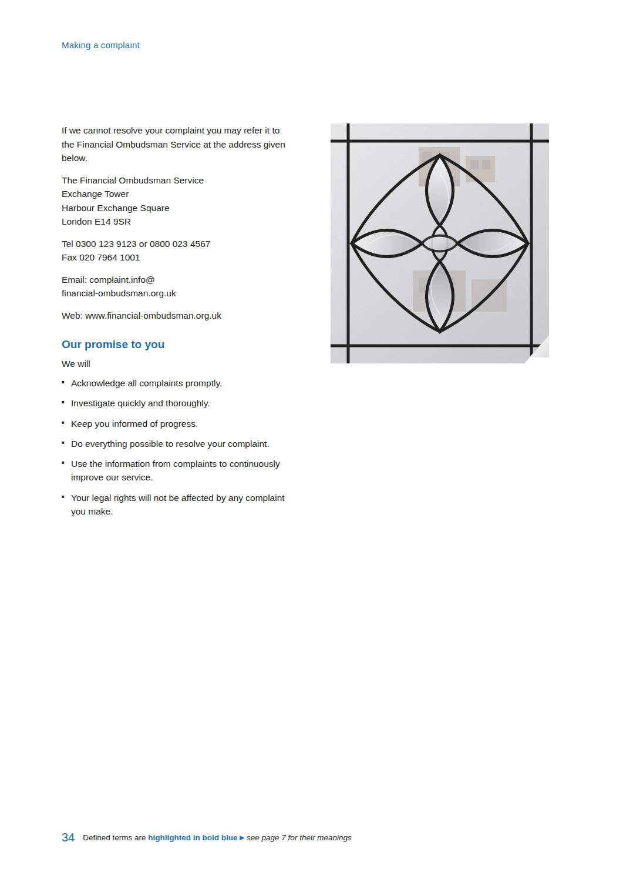Making a complaint
If we cannot resolve your complaint you may refer it to the Financial Ombudsman Service at the address given below.
The Financial Ombudsman Service
Exchange Tower
Harbour Exchange Square
London E14 9SR
Tel 0300 123 9123 or 0800 023 4567
Fax 020 7964 1001
Email: complaint.info@
financial-ombudsman.org.uk
Web: www.financial-ombudsman.org.uk
Our promise to you
We will
Acknowledge all complaints promptly.
Investigate quickly and thoroughly.
Keep you informed of progress.
Do everything possible to resolve your complaint.
Use the information from complaints to continuously improve our service.
Your legal rights will not be affected by any complaint you make.
34 Defined terms are highlighted in bold blue ▶ see page 7 for their meanings